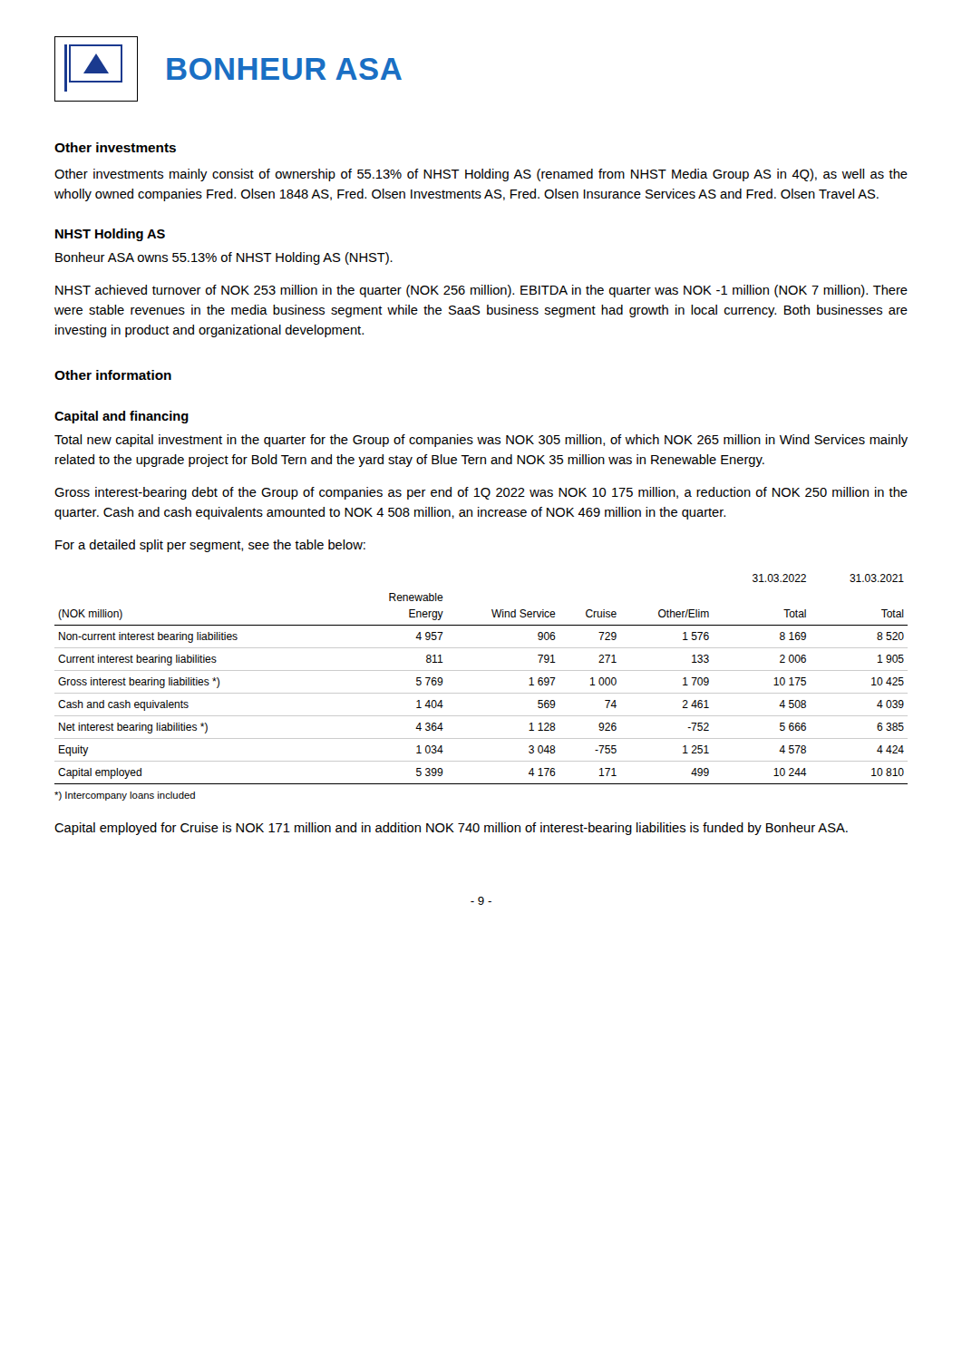BONHEUR ASA
Other investments
Other investments mainly consist of ownership of 55.13% of NHST Holding AS (renamed from NHST Media Group AS in 4Q), as well as the wholly owned companies Fred. Olsen 1848 AS, Fred. Olsen Investments AS, Fred. Olsen Insurance Services AS and Fred. Olsen Travel AS.
NHST Holding AS
Bonheur ASA owns 55.13% of NHST Holding AS (NHST).
NHST achieved turnover of NOK 253 million in the quarter (NOK 256 million). EBITDA in the quarter was NOK -1 million (NOK 7 million). There were stable revenues in the media business segment while the SaaS business segment had growth in local currency. Both businesses are investing in product and organizational development.
Other information
Capital and financing
Total new capital investment in the quarter for the Group of companies was NOK 305 million, of which NOK 265 million in Wind Services mainly related to the upgrade project for Bold Tern and the yard stay of Blue Tern and NOK 35 million was in Renewable Energy.
Gross interest-bearing debt of the Group of companies as per end of 1Q 2022 was NOK 10 175 million, a reduction of NOK 250 million in the quarter. Cash and cash equivalents amounted to NOK 4 508 million, an increase of NOK 469 million in the quarter.
For a detailed split per segment, see the table below:
| | | | | | 31.03.2022 | 31.03.2021 |
| --- | --- | --- | --- | --- | --- | --- |
| (NOK million) | Renewable Energy | Wind Service | Cruise | Other/Elim | Total | Total |
| Non-current interest bearing liabilities | 4 957 | 906 | 729 | 1 576 | 8 169 | 8 520 |
| Current interest bearing liabilities | 811 | 791 | 271 | 133 | 2 006 | 1 905 |
| Gross interest bearing liabilities *) | 5 769 | 1 697 | 1 000 | 1 709 | 10 175 | 10 425 |
| Cash and cash equivalents | 1 404 | 569 | 74 | 2 461 | 4 508 | 4 039 |
| Net interest bearing liabilities *) | 4 364 | 1 128 | 926 | -752 | 5 666 | 6 385 |
| Equity | 1 034 | 3 048 | -755 | 1 251 | 4 578 | 4 424 |
| Capital employed | 5 399 | 4 176 | 171 | 499 | 10 244 | 10 810 |
*) Intercompany loans included
Capital employed for Cruise is NOK 171 million and in addition NOK 740 million of interest-bearing liabilities is funded by Bonheur ASA.
- 9 -